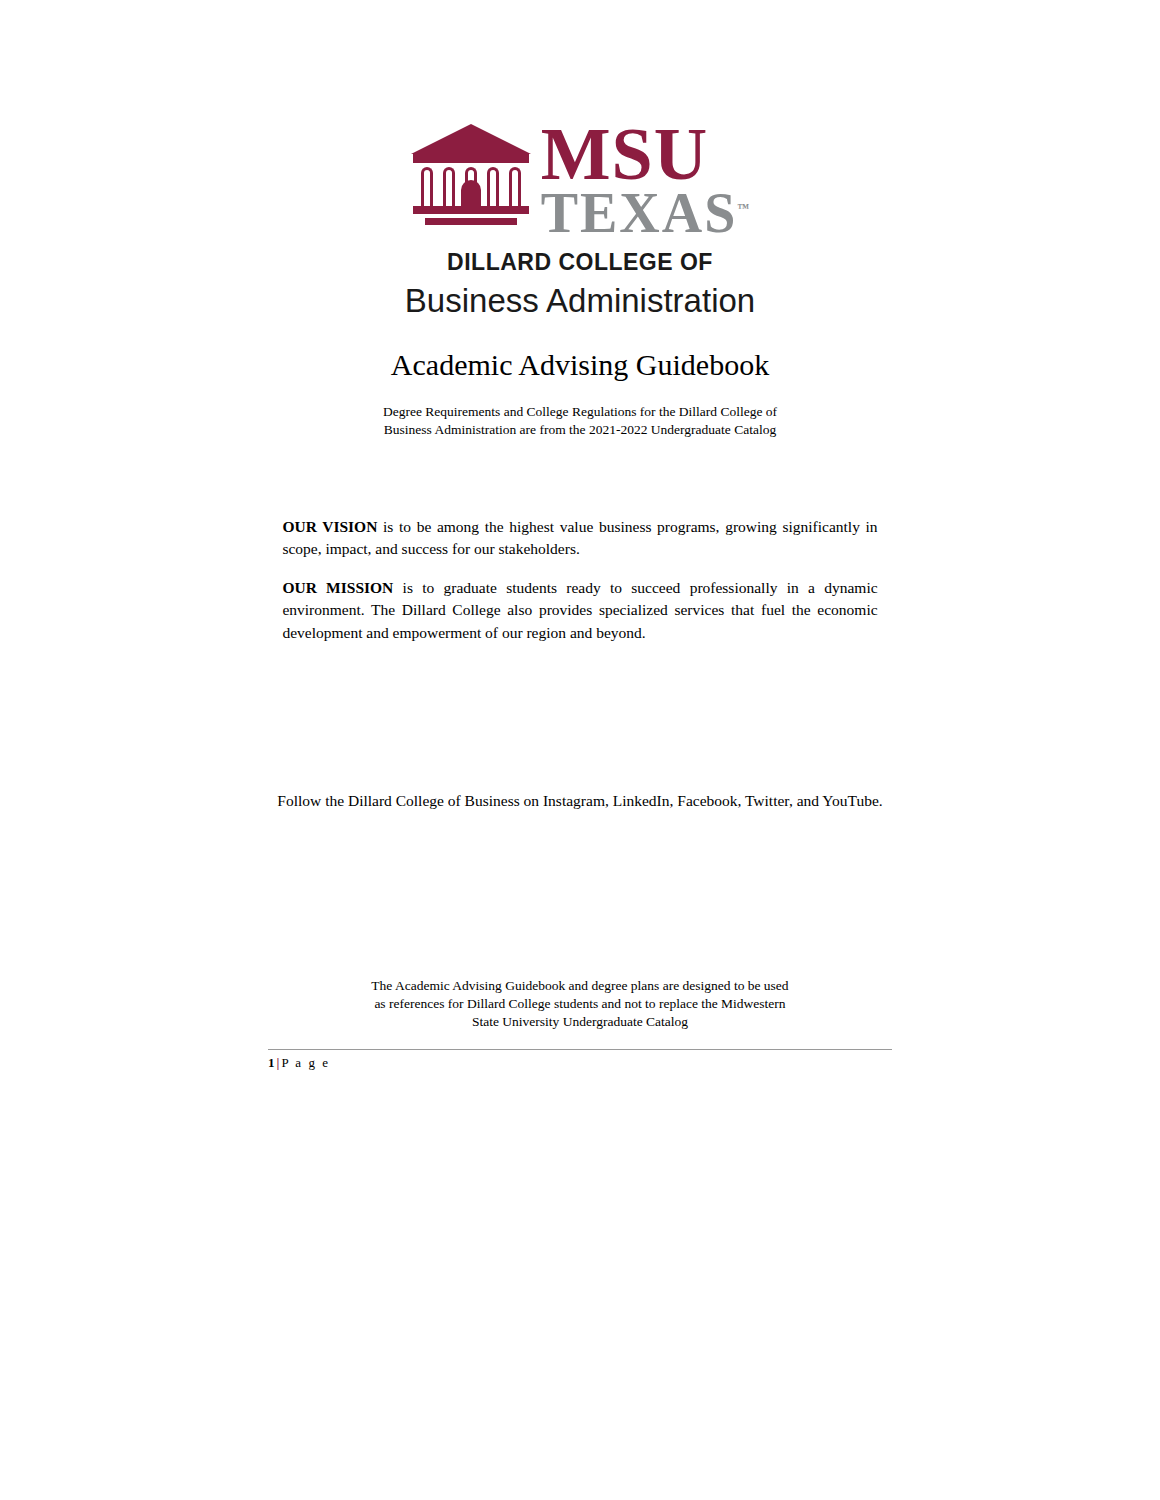MSU TEXAS™
DILLARD COLLEGE OF Business Administration
Academic Advising Guidebook
Degree Requirements and College Regulations for the Dillard College of
Business Administration are from the 2021-2022 Undergraduate Catalog
OUR VISION is to be among the highest value business programs, growing significantly in scope, impact, and success for our stakeholders.
OUR MISSION is to graduate students ready to succeed professionally in a dynamic environment. The Dillard College also provides specialized services that fuel the economic development and empowerment of our region and beyond.
Follow the Dillard College of Business on Instagram, LinkedIn, Facebook, Twitter, and YouTube.
The Academic Advising Guidebook and degree plans are designed to be used
as references for Dillard College students and not to replace the Midwestern
State University Undergraduate Catalog
1|P a g e